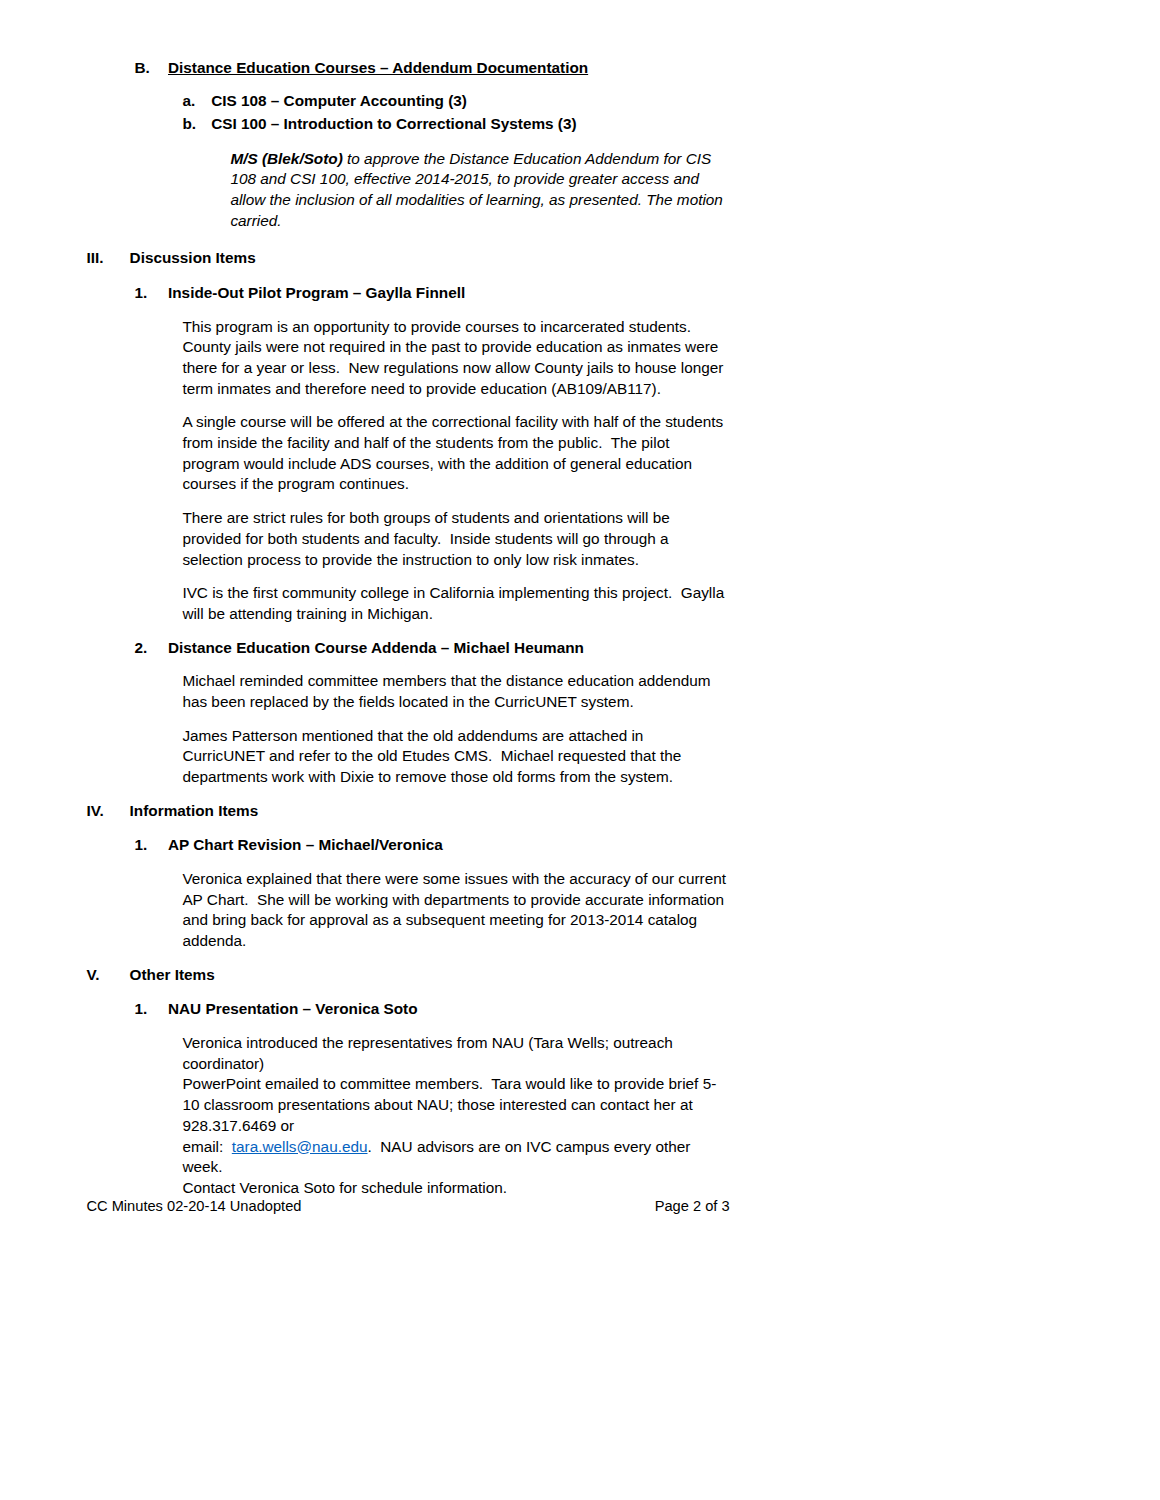B.
Distance Education Courses – Addendum Documentation
a.
CIS 108 – Computer Accounting (3)
b.
CSI 100 – Introduction to Correctional Systems (3)
M/S (Blek/Soto) to approve the Distance Education Addendum for CIS 108 and CSI 100, effective 2014-2015, to provide greater access and allow the inclusion of all modalities of learning, as presented. The motion carried.
III.
Discussion Items
1.
Inside-Out Pilot Program – Gaylla Finnell
This program is an opportunity to provide courses to incarcerated students. County jails were not required in the past to provide education as inmates were there for a year or less. New regulations now allow County jails to house longer term inmates and therefore need to provide education (AB109/AB117).
A single course will be offered at the correctional facility with half of the students from inside the facility and half of the students from the public. The pilot program would include ADS courses, with the addition of general education courses if the program continues.
There are strict rules for both groups of students and orientations will be provided for both students and faculty. Inside students will go through a selection process to provide the instruction to only low risk inmates.
IVC is the first community college in California implementing this project. Gaylla will be attending training in Michigan.
2.
Distance Education Course Addenda – Michael Heumann
Michael reminded committee members that the distance education addendum has been replaced by the fields located in the CurricUNET system.
James Patterson mentioned that the old addendums are attached in CurricUNET and refer to the old Etudes CMS. Michael requested that the departments work with Dixie to remove those old forms from the system.
IV.
Information Items
1.
AP Chart Revision – Michael/Veronica
Veronica explained that there were some issues with the accuracy of our current AP Chart. She will be working with departments to provide accurate information and bring back for approval as a subsequent meeting for 2013-2014 catalog addenda.
V.
Other Items
1.
NAU Presentation – Veronica Soto
Veronica introduced the representatives from NAU (Tara Wells; outreach coordinator)
PowerPoint emailed to committee members. Tara would like to provide brief 5-10 classroom presentations about NAU; those interested can contact her at 928.317.6469 or
email: tara.wells@nau.edu. NAU advisors are on IVC campus every other week.
Contact Veronica Soto for schedule information.
CC Minutes 02-20-14 Unadopted
Page 2 of 3